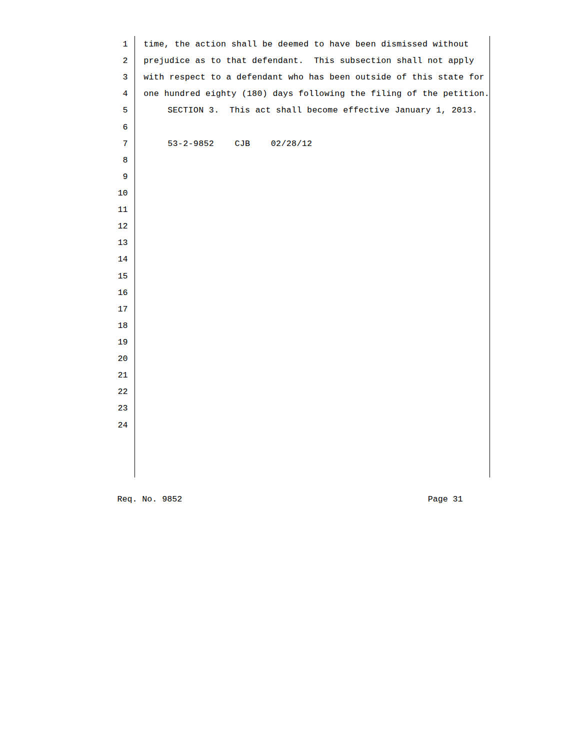1
2
3
4
5
6
7
8
9
10
11
12
13
14
15
16
17
18
19
20
21
22
23
24
time, the action shall be deemed to have been dismissed without
prejudice as to that defendant. This subsection shall not apply
with respect to a defendant who has been outside of this state for
one hundred eighty (180) days following the filing of the petition.
SECTION 3. This act shall become effective January 1, 2013.
53-2-9852 CJB 02/28/12
Req. No. 9852 Page 31